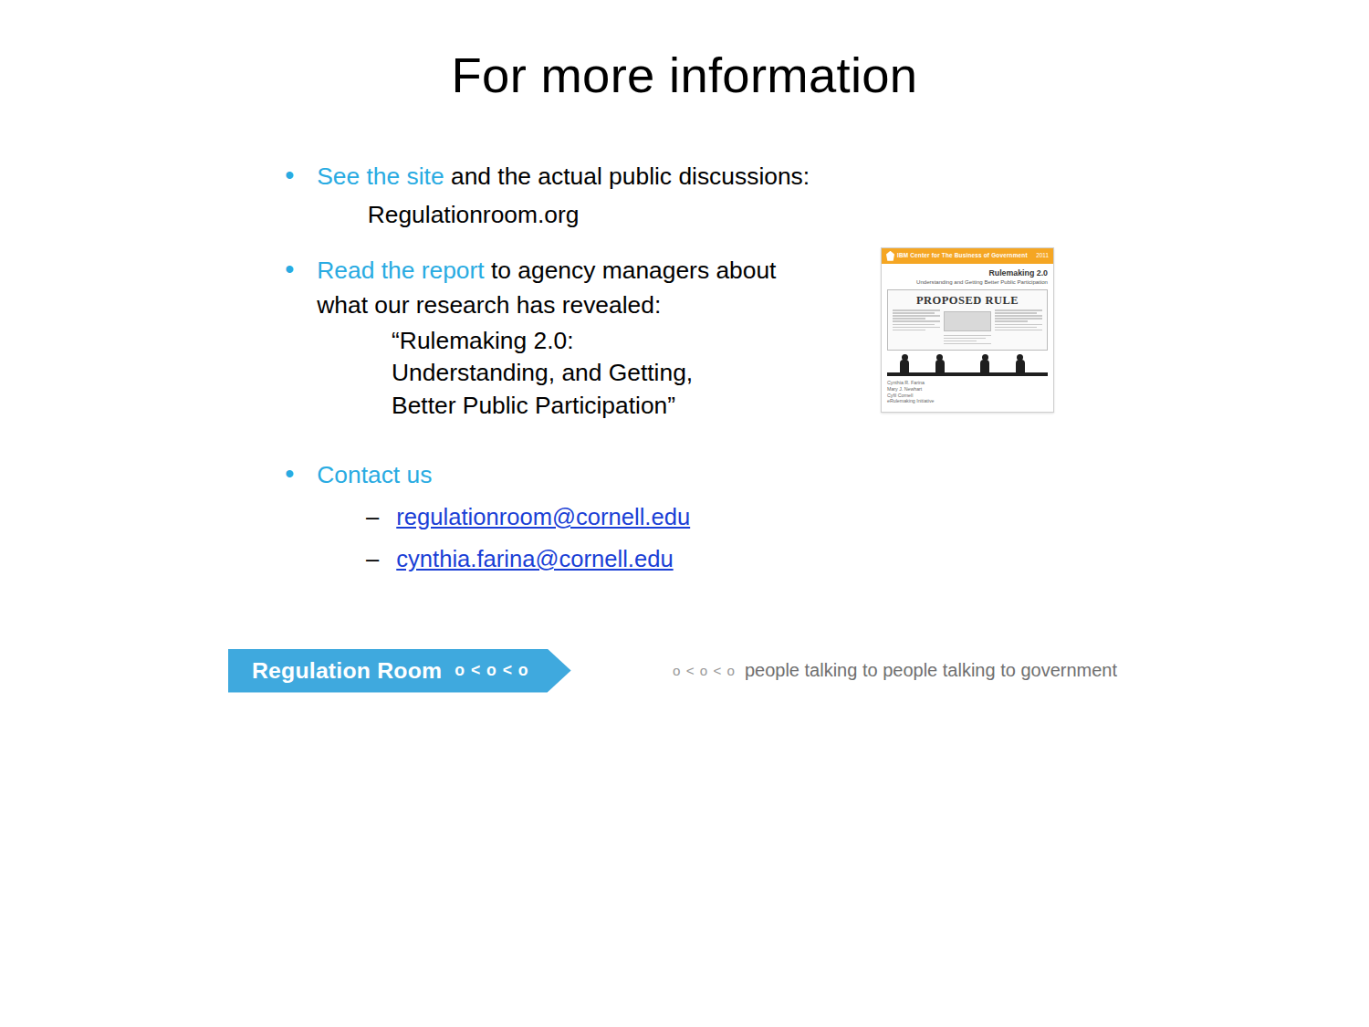For more information
See the site and the actual public discussions: Regulationroom.org
Read the report to agency managers about what our research has revealed: “Rulemaking 2.0:
Understanding, and Getting,
Better Public Participation”
IBM Center for The Business of Government 2011
Rulemaking 2.0
Understanding and Getting Better Public Participation
PROPOSED RULE
Cynthia R. Farina
Mary J. Newhart
Cyfil Cornell
eRulemaking Initiative
Contact us
regulationroom@cornell.edu
cynthia.farina@cornell.edu
Regulation Room o < o < o
o < o < o people talking to people talking to government